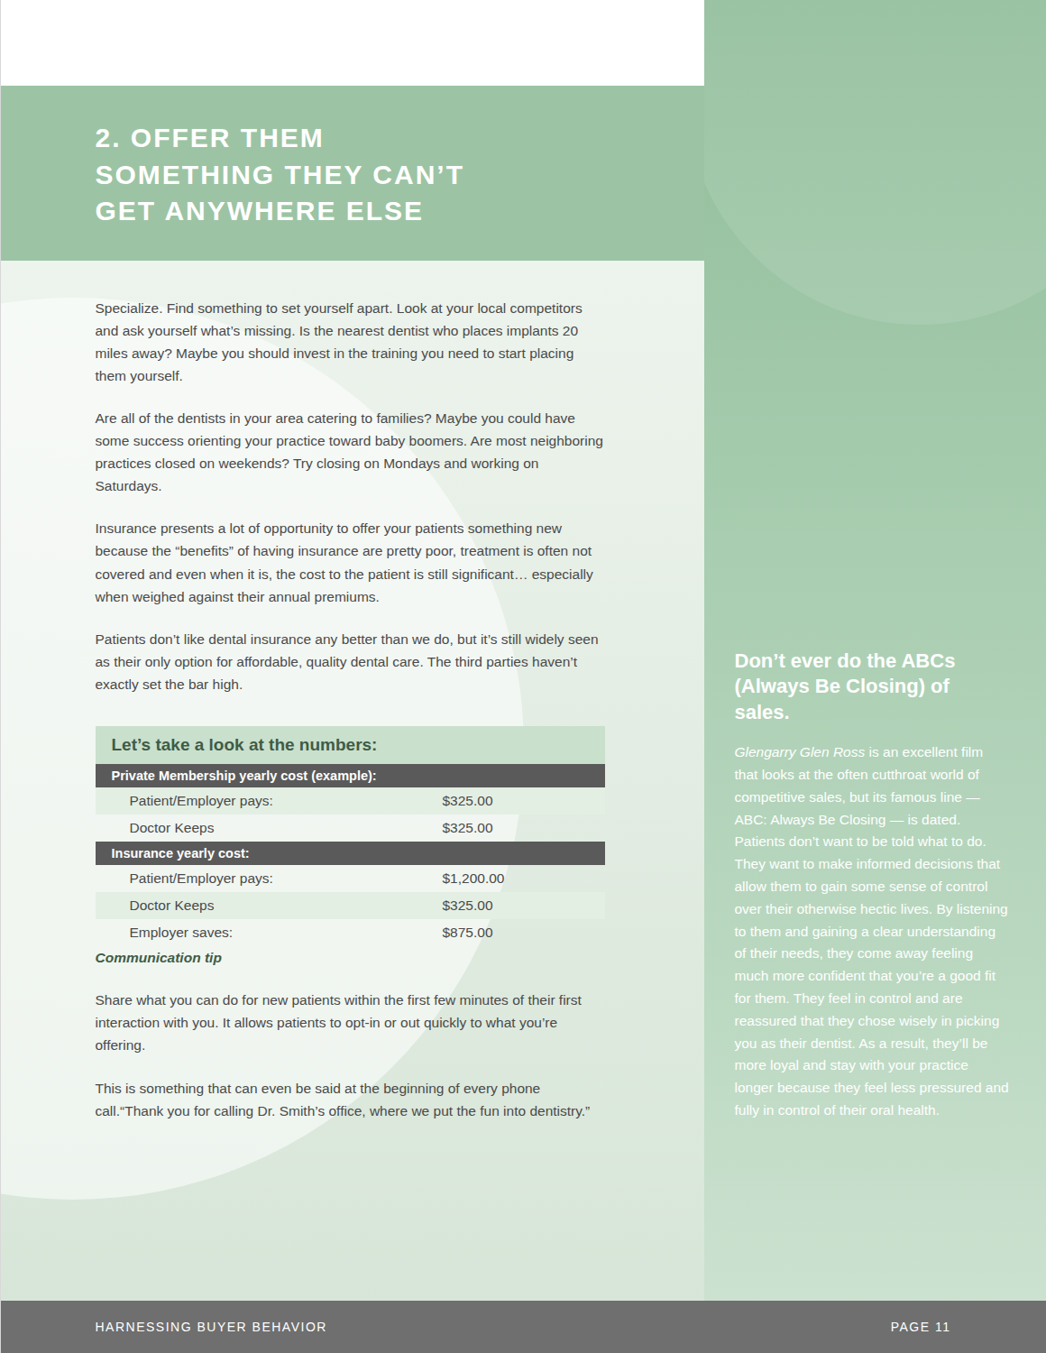2. Offer them
something they can’t
get anywhere else
Specialize. Find something to set yourself apart. Look at your local competitors and ask yourself what’s missing. Is the nearest dentist who places implants 20 miles away? Maybe you should invest in the training you need to start placing them yourself.
Are all of the dentists in your area catering to families? Maybe you could have some success orienting your practice toward baby boomers. Are most neighboring practices closed on weekends? Try closing on Mondays and working on Saturdays.
Insurance presents a lot of opportunity to offer your patients something new because the “benefits” of having insurance are pretty poor, treatment is often not covered and even when it is, the cost to the patient is still significant… especially when weighed against their annual premiums.
Patients don’t like dental insurance any better than we do, but it’s still widely seen as their only option for affordable, quality dental care. The third parties haven’t exactly set the bar high.
Let’s take a look at the numbers:
| Private Membership yearly cost (example): |
| --- |
| Patient/Employer pays: | $325.00 |
| Doctor Keeps | $325.00 |
| Insurance yearly cost: |
| Patient/Employer pays: | $1,200.00 |
| Doctor Keeps | $325.00 |
| Employer saves: | $875.00 |
Communication tip
Share what you can do for new patients within the first few minutes of their first interaction with you. It allows patients to opt-in or out quickly to what you’re offering.
This is something that can even be said at the beginning of every phone call.“Thank you for calling Dr. Smith’s office, where we put the fun into dentistry.”
Don’t ever do the ABCs (Always Be Closing) of sales.
Glengarry Glen Ross is an excellent film that looks at the often cutthroat world of competitive sales, but its famous line — ABC: Always Be Closing — is dated. Patients don’t want to be told what to do. They want to make informed decisions that allow them to gain some sense of control over their otherwise hectic lives. By listening to them and gaining a clear understanding of their needs, they come away feeling much more confident that you’re a good fit for them. They feel in control and are reassured that they chose wisely in picking you as their dentist. As a result, they’ll be more loyal and stay with your practice longer because they feel less pressured and fully in control of their oral health.
Harnessing Buyer Behavior Page 11